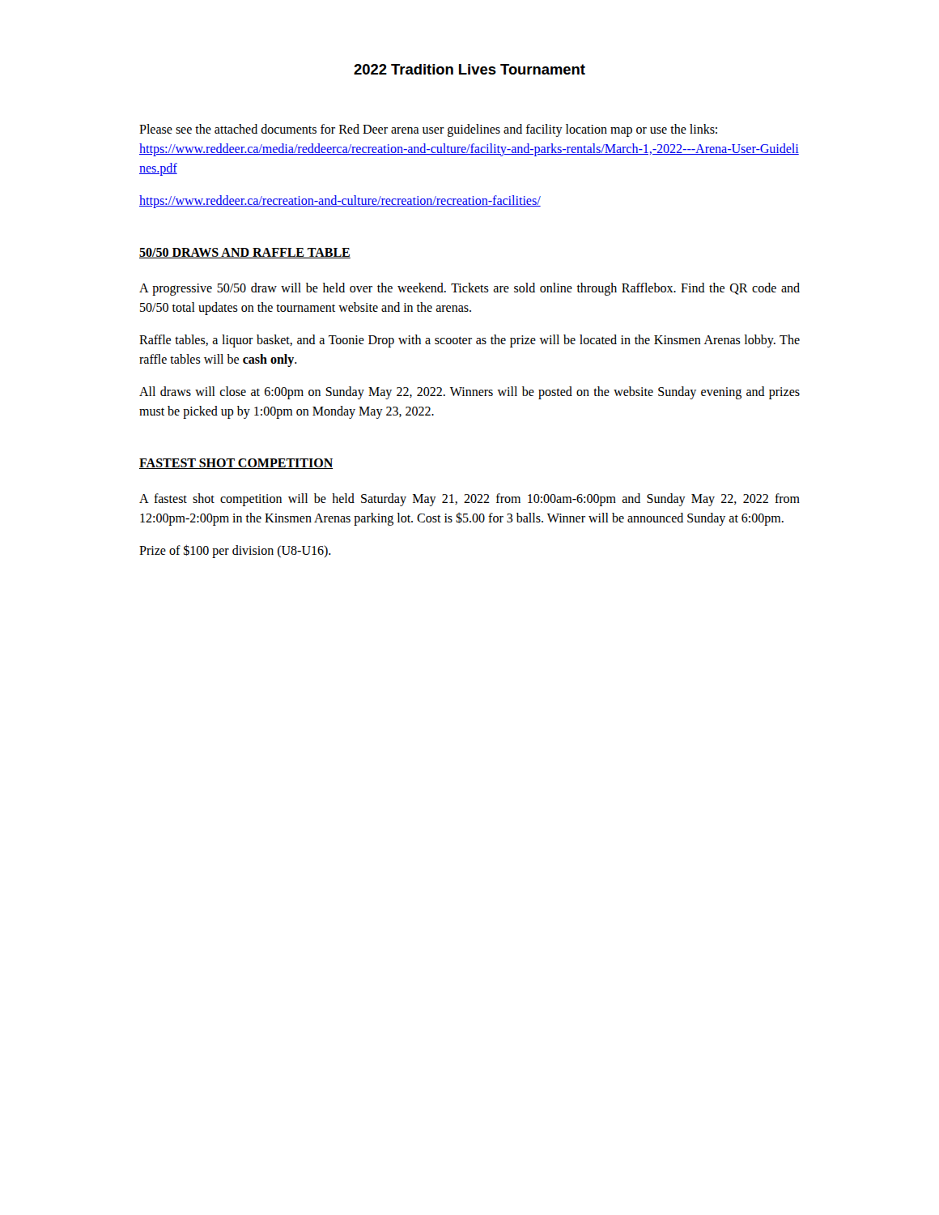2022 Tradition Lives Tournament
Please see the attached documents for Red Deer arena user guidelines and facility location map or use the links:
https://www.reddeer.ca/media/reddeerca/recreation-and-culture/facility-and-parks-rentals/March-1,-2022---Arena-User-Guidelines.pdf
https://www.reddeer.ca/recreation-and-culture/recreation/recreation-facilities/
50/50 DRAWS AND RAFFLE TABLE
A progressive 50/50 draw will be held over the weekend. Tickets are sold online through Rafflebox. Find the QR code and 50/50 total updates on the tournament website and in the arenas.
Raffle tables, a liquor basket, and a Toonie Drop with a scooter as the prize will be located in the Kinsmen Arenas lobby. The raffle tables will be cash only.
All draws will close at 6:00pm on Sunday May 22, 2022. Winners will be posted on the website Sunday evening and prizes must be picked up by 1:00pm on Monday May 23, 2022.
FASTEST SHOT COMPETITION
A fastest shot competition will be held Saturday May 21, 2022 from 10:00am-6:00pm and Sunday May 22, 2022 from 12:00pm-2:00pm in the Kinsmen Arenas parking lot. Cost is $5.00 for 3 balls. Winner will be announced Sunday at 6:00pm.
Prize of $100 per division (U8-U16).